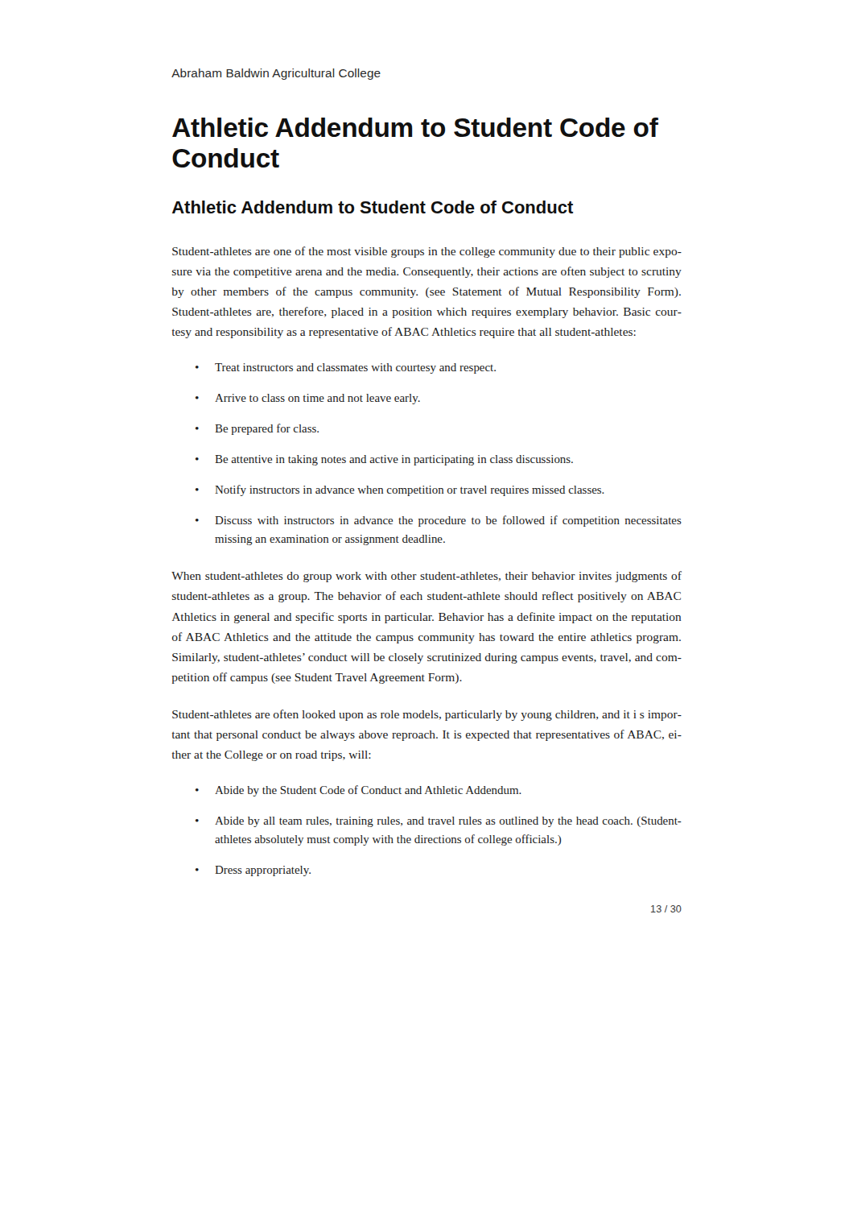Abraham Baldwin Agricultural College
Athletic Addendum to Student Code of Conduct
Athletic Addendum to Student Code of Conduct
Student-athletes are one of the most visible groups in the college community due to their public exposure via the competitive arena and the media. Consequently, their actions are often subject to scrutiny by other members of the campus community. (see Statement of Mutual Responsibility Form). Student-athletes are, therefore, placed in a position which requires exemplary behavior. Basic courtesy and responsibility as a representative of ABAC Athletics require that all student-athletes:
Treat instructors and classmates with courtesy and respect.
Arrive to class on time and not leave early.
Be prepared for class.
Be attentive in taking notes and active in participating in class discussions.
Notify instructors in advance when competition or travel requires missed classes.
Discuss with instructors in advance the procedure to be followed if competition necessitates missing an examination or assignment deadline.
When student-athletes do group work with other student-athletes, their behavior invites judgments of student-athletes as a group. The behavior of each student-athlete should reflect positively on ABAC Athletics in general and specific sports in particular. Behavior has a definite impact on the reputation of ABAC Athletics and the attitude the campus community has toward the entire athletics program. Similarly, student-athletes’ conduct will be closely scrutinized during campus events, travel, and competition off campus (see Student Travel Agreement Form).
Student-athletes are often looked upon as role models, particularly by young children, and it i s important that personal conduct be always above reproach. It is expected that representatives of ABAC, either at the College or on road trips, will:
Abide by the Student Code of Conduct and Athletic Addendum.
Abide by all team rules, training rules, and travel rules as outlined by the head coach. (Student-athletes absolutely must comply with the directions of college officials.)
Dress appropriately.
13 / 30